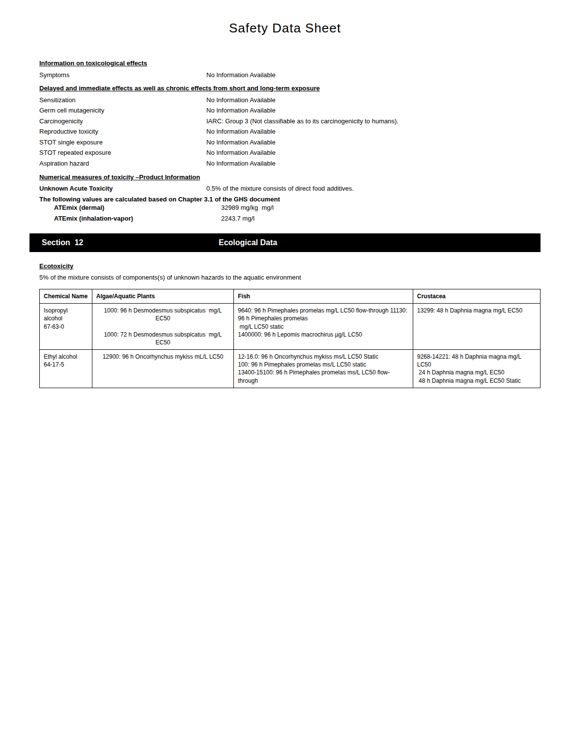Safety Data Sheet
Information on toxicological effects
Symptoms
No Information Available
Delayed and immediate effects as well as chronic effects from short and long-term exposure
Sensitization
No Information Available
Germ cell mutagenicity
No Information Available
Carcinogenicity
IARC: Group 3 (Not classifiable as to its carcinogenicity to humans).
Reproductive toxicity
No Information Available
STOT single exposure
No Information Available
STOT repeated exposure
No Information Available
Aspiration hazard
No Information Available
Numerical measures of toxicity –Product Information
Unknown Acute Toxicity
0.5% of the mixture consists of direct food additives.
The following values are calculated based on Chapter 3.1 of the GHS document
ATEmix (dermal)
32989 mg/kg mg/l
ATEmix (inhalation-vapor)
2243.7 mg/l
Section 12
Ecological Data
Ecotoxicity
5% of the mixture consists of components(s) of unknown hazards to the aquatic environment
| Chemical Name | Algae/Aquatic Plants | Fish | Crustacea |
| --- | --- | --- | --- |
| Isopropyl alcohol 67-63-0 | 1000: 96 h Desmodesmus subspicatus mg/L EC50 1000: 72 h Desmodesmus subspicatus mg/L EC50 | 9640: 96 h Pimephales promelas mg/L LC50 flow-through 11130: 96 h Pimephales promelas mg/L LC50 static 1400000: 96 h Lepomis macrochirus µg/L LC50 | 13299: 48 h Daphnia magna mg/L EC50 |
| Ethyl alcohol 64-17-5 | 12900: 96 h Oncorhynchus mykiss mL/L LC50 | 12-16.0: 96 h Oncorhynchus mykiss ms/L LC50 Static 100: 96 h Pimephales promelas ms/L LC50 static 13400-15100: 96 h Pimephales promelas ms/L LC50 flow-through | 9268-14221: 48 h Daphnia magna mg/L LC50 24 h Daphnia magna mg/L EC50 48 h Daphnia magna mg/L EC50 Static |